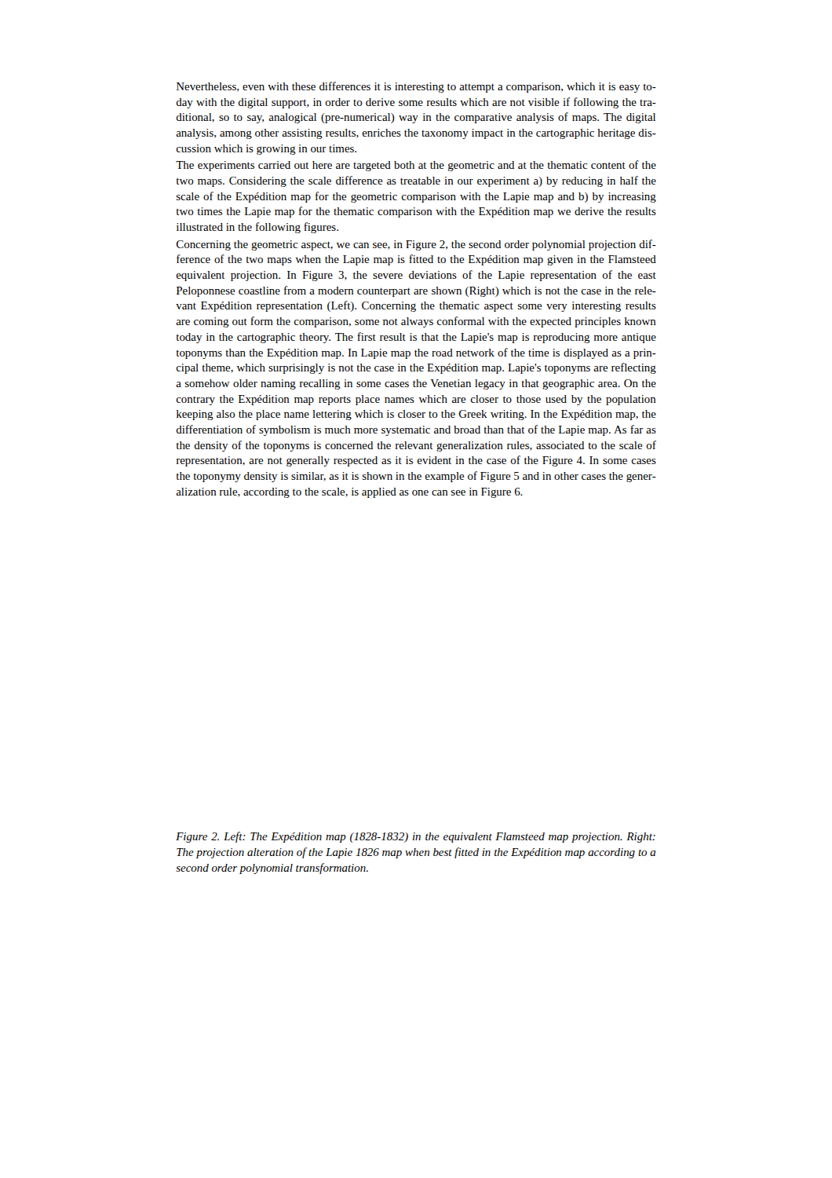Nevertheless, even with these differences it is interesting to attempt a comparison, which it is easy today with the digital support, in order to derive some results which are not visible if following the traditional, so to say, analogical (pre-numerical) way in the comparative analysis of maps. The digital analysis, among other assisting results, enriches the taxonomy impact in the cartographic heritage discussion which is growing in our times.
The experiments carried out here are targeted both at the geometric and at the thematic content of the two maps. Considering the scale difference as treatable in our experiment a) by reducing in half the scale of the Expédition map for the geometric comparison with the Lapie map and b) by increasing two times the Lapie map for the thematic comparison with the Expédition map we derive the results illustrated in the following figures.
Concerning the geometric aspect, we can see, in Figure 2, the second order polynomial projection difference of the two maps when the Lapie map is fitted to the Expédition map given in the Flamsteed equivalent projection. In Figure 3, the severe deviations of the Lapie representation of the east Peloponnese coastline from a modern counterpart are shown (Right) which is not the case in the relevant Expédition representation (Left). Concerning the thematic aspect some very interesting results are coming out form the comparison, some not always conformal with the expected principles known today in the cartographic theory. The first result is that the Lapie's map is reproducing more antique toponyms than the Expédition map. In Lapie map the road network of the time is displayed as a principal theme, which surprisingly is not the case in the Expédition map. Lapie's toponyms are reflecting a somehow older naming recalling in some cases the Venetian legacy in that geographic area. On the contrary the Expédition map reports place names which are closer to those used by the population keeping also the place name lettering which is closer to the Greek writing. In the Expédition map, the differentiation of symbolism is much more systematic and broad than that of the Lapie map. As far as the density of the toponyms is concerned the relevant generalization rules, associated to the scale of representation, are not generally respected as it is evident in the case of the Figure 4. In some cases the toponymy density is similar, as it is shown in the example of Figure 5 and in other cases the generalization rule, according to the scale, is applied as one can see in Figure 6.
Figure 2. Left: The Expédition map (1828-1832) in the equivalent Flamsteed map projection. Right: The projection alteration of the Lapie 1826 map when best fitted in the Expédition map according to a second order polynomial transformation.